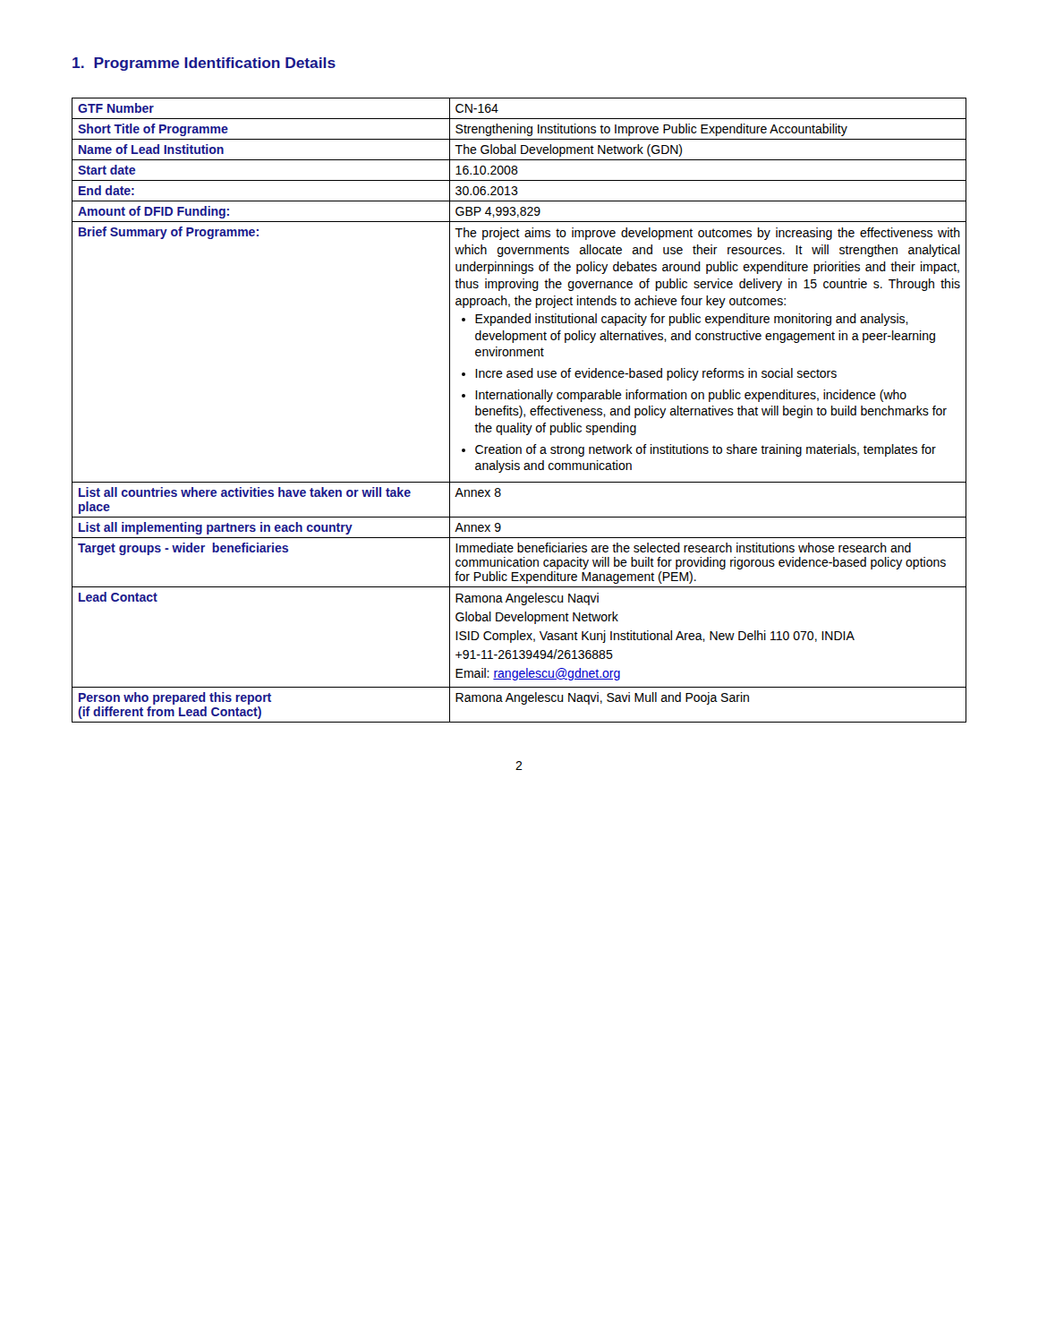1. Programme Identification Details
| GTF Number | CN-164 |
| Short Title of Programme | Strengthening Institutions to Improve Public Expenditure Accountability |
| Name of Lead Institution | The Global Development Network (GDN) |
| Start date | 16.10.2008 |
| End date: | 30.06.2013 |
| Amount of DFID Funding: | GBP 4,993,829 |
| Brief Summary of Programme: | The project aims to improve development outcomes by increasing the effectiveness with which governments allocate and use their resources. It will strengthen analytical underpinnings of the policy debates around public expenditure priorities and their impact, thus improving the governance of public service delivery in 15 countrie s. Through this approach, the project intends to achieve four key outcomes: Expanded institutional capacity for public expenditure monitoring and analysis, development of policy alternatives, and constructive engagement in a peer-learning environment Incre ased use of evidence-based policy reforms in social sectors Internationally comparable information on public expenditures, incidence (who benefits), effectiveness, and policy alternatives that will begin to build benchmarks for the quality of public spending Creation of a strong network of institutions to share training materials, templates for analysis and communication |
| List all countries where activities have taken or will take place | Annex 8 |
| List all implementing partners in each country | Annex 9 |
| Target groups - wider beneficiaries | Immediate beneficiaries are the selected research institutions whose research and communication capacity will be built for providing rigorous evidence-based policy options for Public Expenditure Management (PEM). |
| Lead Contact | Ramona Angelescu Naqvi Global Development Network ISID Complex, Vasant Kunj Institutional Area, New Delhi 110 070, INDIA +91-11-26139494/26136885 Email: rangelescu@gdnet.org |
| Person who prepared this report (if different from Lead Contact) | Ramona Angelescu Naqvi, Savi Mull and Pooja Sarin |
2